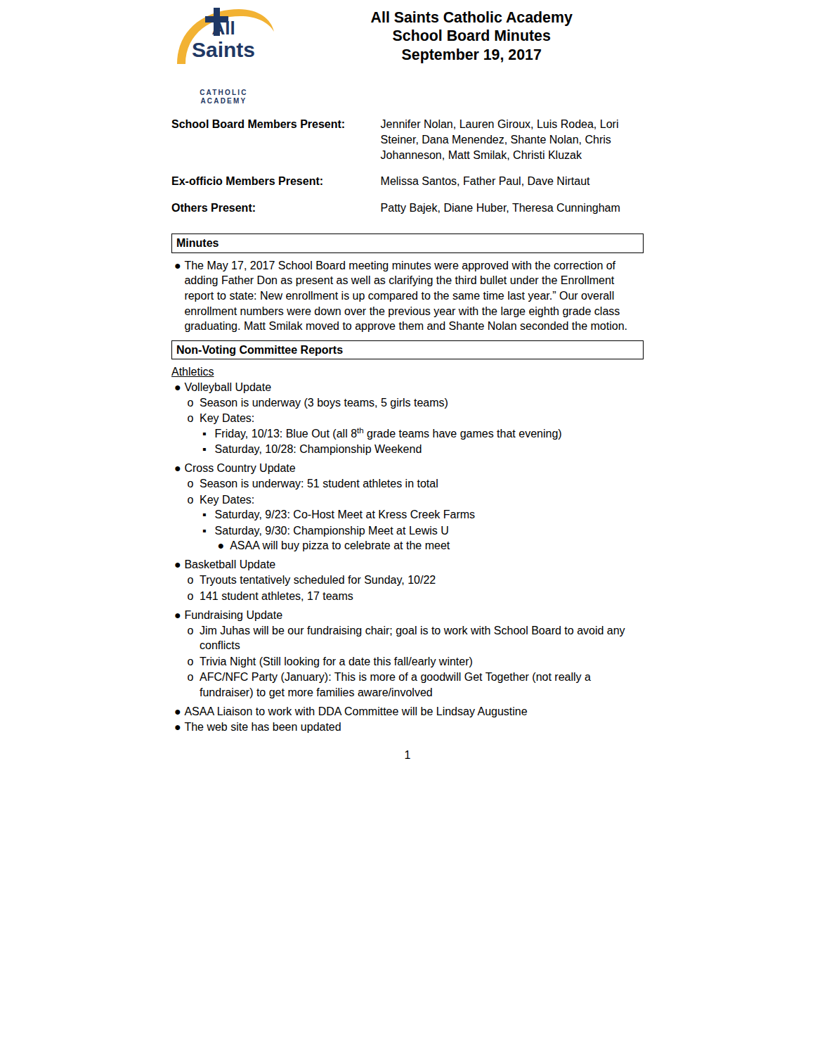All Saints
CATHOLIC
ACADEMY
All Saints Catholic Academy
School Board Minutes
September 19, 2017
| School Board Members Present: | Jennifer Nolan, Lauren Giroux, Luis Rodea, Lori Steiner, Dana Menendez, Shante Nolan, Chris Johanneson, Matt Smilak, Christi Kluzak |
| Ex-officio Members Present: | Melissa Santos, Father Paul, Dave Nirtaut |
| Others Present: | Patty Bajek, Diane Huber, Theresa Cunningham |
Minutes
●The May 17, 2017 School Board meeting minutes were approved with the correction of adding Father Don as present as well as clarifying the third bullet under the Enrollment report to state: New enrollment is up compared to the same time last year.” Our overall enrollment numbers were down over the previous year with the large eighth grade class graduating. Matt Smilak moved to approve them and Shante Nolan seconded the motion.
Non-Voting Committee Reports
Athletics
●Volleyball Update
o Season is underway (3 boys teams, 5 girls teams)
o Key Dates:
▪Friday, 10/13: Blue Out (all 8th grade teams have games that evening)
▪Saturday, 10/28: Championship Weekend
●Cross Country Update
o Season is underway: 51 student athletes in total
o Key Dates:
▪Saturday, 9/23: Co-Host Meet at Kress Creek Farms
▪Saturday, 9/30: Championship Meet at Lewis U
●ASAA will buy pizza to celebrate at the meet
●Basketball Update
o Tryouts tentatively scheduled for Sunday, 10/22
o141 student athletes, 17 teams
●Fundraising Update
o Jim Juhas will be our fundraising chair; goal is to work with School Board to avoid any conflicts
o Trivia Night (Still looking for a date this fall/early winter)
o AFC/NFC Party (January): This is more of a goodwill Get Together (not really a fundraiser) to get more families aware/involved
●ASAA Liaison to work with DDA Committee will be Lindsay Augustine
●The web site has been updated
1